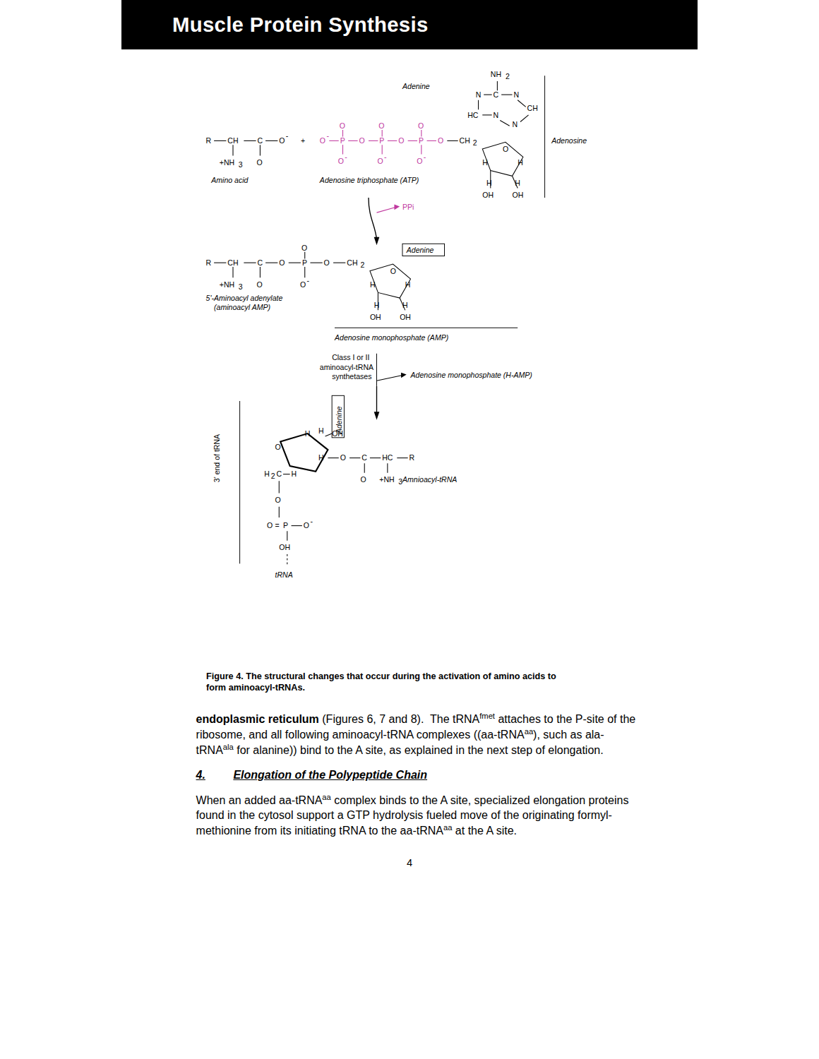Muscle Protein Synthesis
R CH C O - +NH 3 O Amino acid + O - P O P O P O CH 2 O O - O O - O O - Adenosine triphosphate (ATP) O H H H H OH OH Adenine NH 2 C N N HC N CH N Adenosine PPi R CH C O P O CH 2 +NH 3 O O O - 5'-Aminoacyl adenylate (aminoacyl AMP) O H H H H OH OH Adenine Adenosine monophosphate (AMP) Class I or II aminoacyl-tRNA synthetases Adenosine monophosphate (H-AMP) Adenine 3' end of tRNA H H OH O H O C HC R O +NH 3 H 2 C H O O = P O - OH tRNA Amnioacyl-tRNA
Figure 4. The structural changes that occur during the activation of amino acids to
form aminoacyl-tRNAs.
endoplasmic reticulum (Figures 6, 7 and 8). The tRNAfmet attaches to the P-site of the ribosome, and all following aminoacyl-tRNA complexes ((aa-tRNAaa), such as ala-tRNAala for alanine)) bind to the A site, as explained in the next step of elongation.
4. Elongation of the Polypeptide Chain
When an added aa-tRNAaa complex binds to the A site, specialized elongation proteins found in the cytosol support a GTP hydrolysis fueled move of the originating formyl-methionine from its initiating tRNA to the aa-tRNAaa at the A site.
4